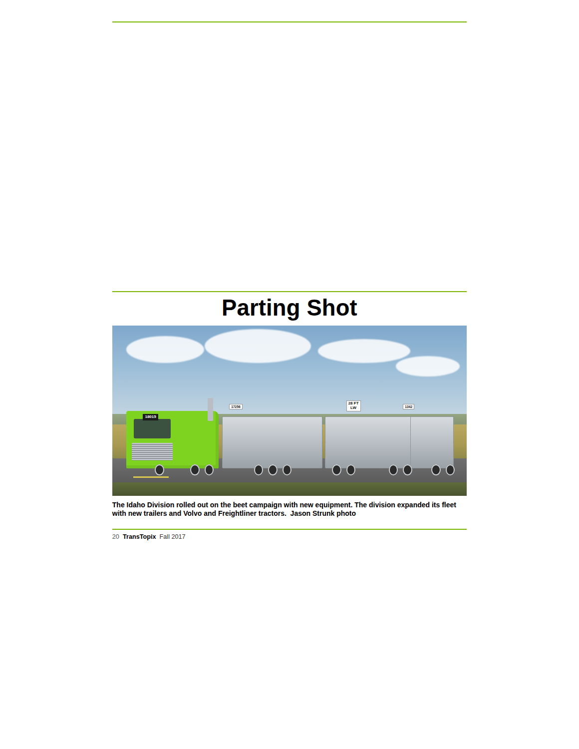Parting Shot
18015
17256
28 FT
LW
1342
The Idaho Division rolled out on the beet campaign with new equipment. The division expanded its fleet with new trailers and Volvo and Freightliner tractors. Jason Strunk photo
20 TransTopix Fall 2017